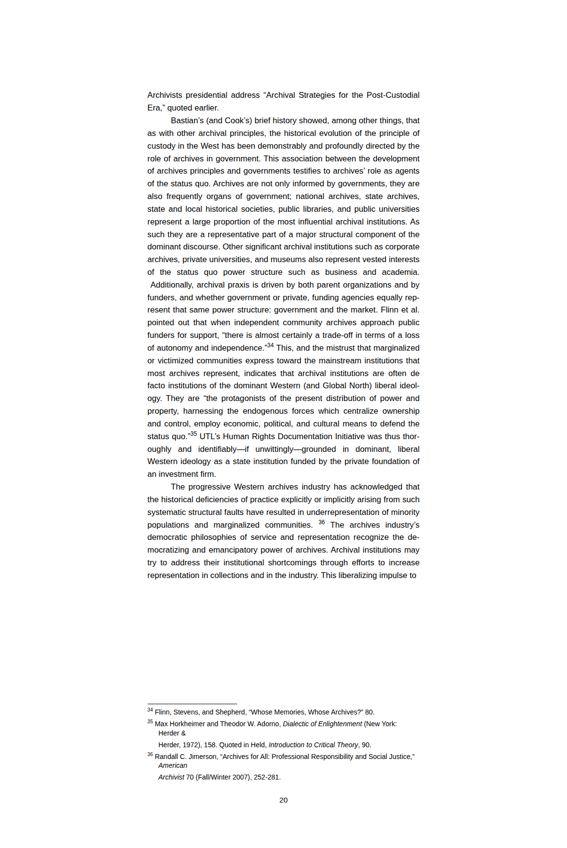Archivists presidential address “Archival Strategies for the Post-Custodial Era,” quoted earlier.
Bastian’s (and Cook’s) brief history showed, among other things, that as with other archival principles, the historical evolution of the principle of custody in the West has been demonstrably and profoundly directed by the role of archives in government. This association between the development of archives principles and governments testifies to archives’ role as agents of the status quo. Archives are not only informed by governments, they are also frequently organs of government; national archives, state archives, state and local historical societies, public libraries, and public universities represent a large proportion of the most influential archival institutions. As such they are a representative part of a major structural component of the dominant discourse. Other significant archival institutions such as corporate archives, private universities, and museums also represent vested interests of the status quo power structure such as business and academia. Additionally, archival praxis is driven by both parent organizations and by funders, and whether government or private, funding agencies equally represent that same power structure: government and the market. Flinn et al. pointed out that when independent community archives approach public funders for support, “there is almost certainly a trade-off in terms of a loss of autonomy and independence.”34 This, and the mistrust that marginalized or victimized communities express toward the mainstream institutions that most archives represent, indicates that archival institutions are often de facto institutions of the dominant Western (and Global North) liberal ideology. They are “the protagonists of the present distribution of power and property, harnessing the endogenous forces which centralize ownership and control, employ economic, political, and cultural means to defend the status quo.”35 UTL’s Human Rights Documentation Initiative was thus thoroughly and identifiably—if unwittingly—grounded in dominant, liberal Western ideology as a state institution funded by the private foundation of an investment firm.
The progressive Western archives industry has acknowledged that the historical deficiencies of practice explicitly or implicitly arising from such systematic structural faults have resulted in underrepresentation of minority populations and marginalized communities. 36 The archives industry’s democratic philosophies of service and representation recognize the democratizing and emancipatory power of archives. Archival institutions may try to address their institutional shortcomings through efforts to increase representation in collections and in the industry. This liberalizing impulse to
34 Flinn, Stevens, and Shepherd, “Whose Memories, Whose Archives?” 80.
35 Max Horkheimer and Theodor W. Adorno, Dialectic of Enlightenment (New York: Herder &
Herder, 1972), 158. Quoted in Held, Introduction to Critical Theory, 90.
36 Randall C. Jimerson, “Archives for All: Professional Responsibility and Social Justice,” American
Archivist 70 (Fall/Winter 2007), 252-281.
20